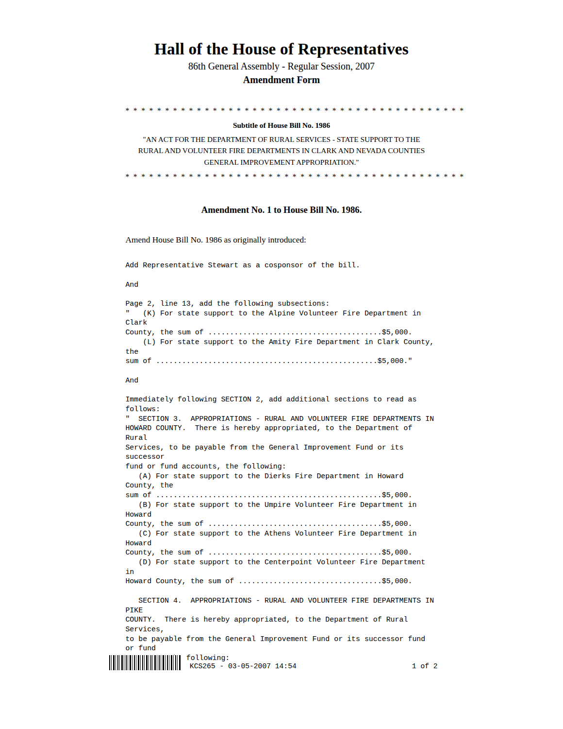Hall of the House of Representatives
86th General Assembly - Regular Session, 2007
Amendment Form
* * * * * * * * * * * * * * * * * * * * * * * * * * * * * * * * * * * * * * * * * * *
Subtitle of House Bill No. 1986
"AN ACT FOR THE DEPARTMENT OF RURAL SERVICES - STATE SUPPORT TO THE
RURAL AND VOLUNTEER FIRE DEPARTMENTS IN CLARK AND NEVADA COUNTIES
GENERAL IMPROVEMENT APPROPRIATION."
* * * * * * * * * * * * * * * * * * * * * * * * * * * * * * * * * * * * * * * * * * *
Amendment No. 1 to House Bill No. 1986.
Amend House Bill No. 1986 as originally introduced:
Add Representative Stewart as a cosponsor of the bill.

And

Page 2, line 13, add the following subsections:
"   (K) For state support to the Alpine Volunteer Fire Department in Clark
County, the sum of ........................................$5,000.
    (L) For state support to the Amity Fire Department in Clark County, the
sum of ...................................................$5,000."

And

Immediately following SECTION 2, add additional sections to read as follows:
"  SECTION 3.  APPROPRIATIONS - RURAL AND VOLUNTEER FIRE DEPARTMENTS IN
HOWARD COUNTY.  There is hereby appropriated, to the Department of Rural
Services, to be payable from the General Improvement Fund or its successor
fund or fund accounts, the following:
   (A) For state support to the Dierks Fire Department in Howard County, the
sum of ....................................................$5,000.
   (B) For state support to the Umpire Volunteer Fire Department in Howard
County, the sum of ........................................$5,000.
   (C) For state support to the Athens Volunteer Fire Department in Howard
County, the sum of ........................................$5,000.
   (D) For state support to the Centerpoint Volunteer Fire Department in
Howard County, the sum of .................................$5,000.

   SECTION 4.  APPROPRIATIONS - RURAL AND VOLUNTEER FIRE DEPARTMENTS IN PIKE
COUNTY.  There is hereby appropriated, to the Department of Rural Services,
to be payable from the General Improvement Fund or its successor fund or fund
accounts, the following:
KCS265 - 03-05-2007 14:54 1 of 2